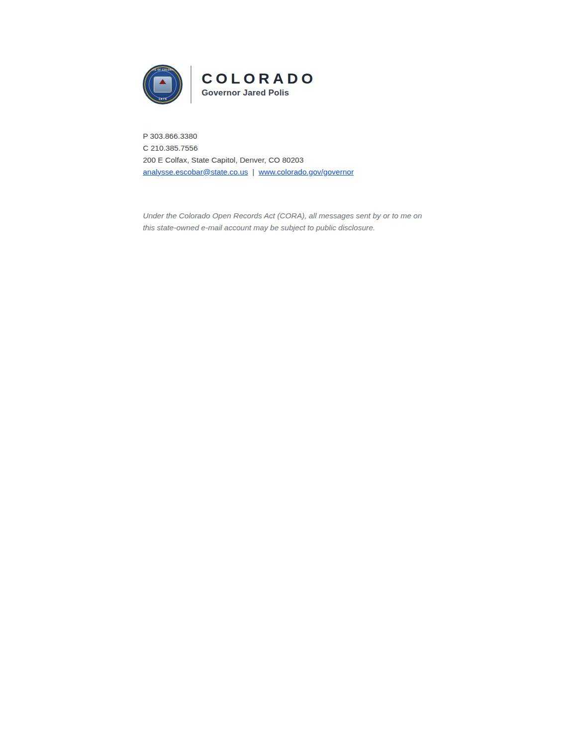State of Colorado
1876
COLORADO
Governor Jared Polis
P 303.866.3380
C 210.385.7556
200 E Colfax, State Capitol, Denver, CO 80203
analysse.escobar@state.co.us | www.colorado.gov/governor
Under the Colorado Open Records Act (CORA), all messages sent by or to me on this state-owned e-mail account may be subject to public disclosure.